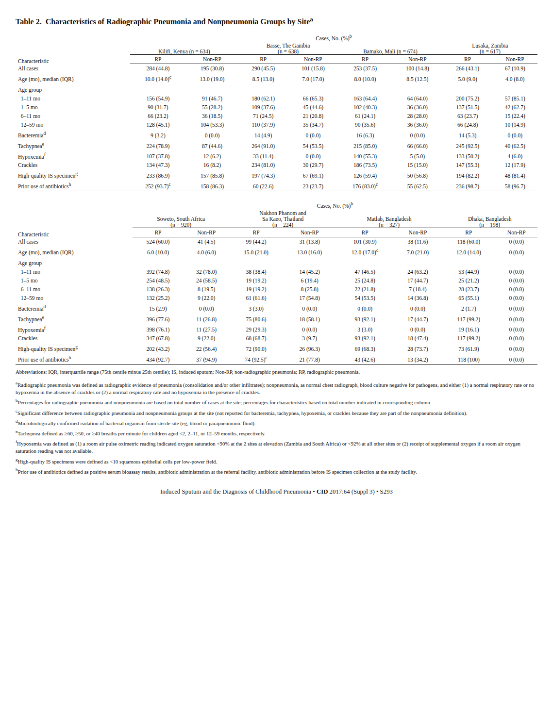Table 2. Characteristics of Radiographic Pneumonia and Nonpneumonia Groups by Sitea
| Characteristic | Cases, No. (%) b |
| --- | --- |
| Kilifi, Kenya (n = 634) | Basse, The Gambia (n = 638) | Bamako, Mali (n = 674) | Lusaka, Zambia (n = 617) |
| RP | Non-RP | RP | Non-RP | RP | Non-RP | RP | Non-RP |
| All cases | 284 (44.8) | 195 (30.8) | 290 (45.5) | 101 (15.8) | 253 (37.5) | 100 (14.8) | 266 (43.1) | 67 (10.9) |
| Age (mo), median (IQR) | 10.0 (14.0) c | 13.0 (19.0) | 8.5 (13.0) | 7.0 (17.0) | 8.0 (10.0) | 8.5 (12.5) | 5.0 (9.0) | 4.0 (8.0) |
| Age group | | | | | | | | |
| 1–11 mo | 156 (54.9) | 91 (46.7) | 180 (62.1) | 66 (65.3) | 163 (64.4) | 64 (64.0) | 200 (75.2) | 57 (85.1) |
| 1–5 mo | 90 (31.7) | 55 (28.2) | 109 (37.6) | 45 (44.6) | 102 (40.3) | 36 (36.0) | 137 (51.5) | 42 (62.7) |
| 6–11 mo | 66 (23.2) | 36 (18.5) | 71 (24.5) | 21 (20.8) | 61 (24.1) | 28 (28.0) | 63 (23.7) | 15 (22.4) |
| 12–59 mo | 128 (45.1) | 104 (53.3) | 110 (37.9) | 35 (34.7) | 90 (35.6) | 36 (36.0) | 66 (24.8) | 10 (14.9) |
| Bacteremia d | 9 (3.2) | 0 (0.0) | 14 (4.9) | 0 (0.0) | 16 (6.3) | 0 (0.0) | 14 (5.3) | 0 (0.0) |
| Tachypnea e | 224 (78.9) | 87 (44.6) | 264 (91.0) | 54 (53.5) | 215 (85.0) | 66 (66.0) | 245 (92.5) | 40 (62.5) |
| Hypoxemia f | 107 (37.8) | 12 (6.2) | 33 (11.4) | 0 (0.0) | 140 (55.3) | 5 (5.0) | 133 (50.2) | 4 (6.0) |
| Crackles | 134 (47.3) | 16 (8.2) | 234 (81.0) | 30 (29.7) | 186 (73.5) | 15 (15.0) | 147 (55.3) | 12 (17.9) |
| High-quality IS specimen g | 233 (86.9) | 157 (85.8) | 197 (74.3) | 67 (69.1) | 126 (59.4) | 50 (56.8) | 194 (82.2) | 48 (81.4) |
| Prior use of antibiotics h | 252 (93.7) c | 158 (86.3) | 60 (22.6) | 23 (23.7) | 176 (83.0) c | 55 (62.5) | 236 (98.7) | 58 (96.7) |
| Characteristic | Cases, No. (%) b |
| --- | --- |
| Soweto, South Africa (n = 920) | Nakhon Phanom and Sa Kaeo, Thailand (n = 224) | Matlab, Bangladesh (n = 327) | Dhaka, Bangladesh (n = 198) |
| RP | Non-RP | RP | Non-RP | RP | Non-RP | RP | Non-RP |
| All cases | 524 (60.0) | 41 (4.5) | 99 (44.2) | 31 (13.8) | 101 (30.9) | 38 (11.6) | 118 (60.0) | 0 (0.0) |
| Age (mo), median (IQR) | 6.0 (10.0) | 4.0 (6.0) | 15.0 (21.0) | 13.0 (16.0) | 12.0 (17.0) c | 7.0 (21.0) | 12.0 (14.0) | 0 (0.0) |
| Age group | | | | | | | | |
| 1–11 mo | 392 (74.8) | 32 (78.0) | 38 (38.4) | 14 (45.2) | 47 (46.5) | 24 (63.2) | 53 (44.9) | 0 (0.0) |
| 1–5 mo | 254 (48.5) | 24 (58.5) | 19 (19.2) | 6 (19.4) | 25 (24.8) | 17 (44.7) | 25 (21.2) | 0 (0.0) |
| 6–11 mo | 138 (26.3) | 8 (19.5) | 19 (19.2) | 8 (25.8) | 22 (21.8) | 7 (18.4) | 28 (23.7) | 0 (0.0) |
| 12–59 mo | 132 (25.2) | 9 (22.0) | 61 (61.6) | 17 (54.8) | 54 (53.5) | 14 (36.8) | 65 (55.1) | 0 (0.0) |
| Bacteremia d | 15 (2.9) | 0 (0.0) | 3 (3.0) | 0 (0.0) | 0 (0.0) | 0 (0.0) | 2 (1.7) | 0 (0.0) |
| Tachypnea e | 396 (77.6) | 11 (26.8) | 75 (80.6) | 18 (58.1) | 93 (92.1) | 17 (44.7) | 117 (99.2) | 0 (0.0) |
| Hypoxemia f | 398 (76.1) | 11 (27.5) | 29 (29.3) | 0 (0.0) | 3 (3.0) | 0 (0.0) | 19 (16.1) | 0 (0.0) |
| Crackles | 347 (67.8) | 9 (22.0) | 68 (68.7) | 3 (9.7) | 93 (92.1) | 18 (47.4) | 117 (99.2) | 0 (0.0) |
| High-quality IS specimen g | 202 (43.2) | 22 (56.4) | 72 (90.0) | 26 (96.3) | 69 (68.3) | 28 (73.7) | 73 (61.9) | 0 (0.0) |
| Prior use of antibiotics h | 434 (92.7) | 37 (94.9) | 74 (92.5) c | 21 (77.8) | 43 (42.6) | 13 (34.2) | 118 (100) | 0 (0.0) |
Abbreviations: IQR, interquartile range (75th centile minus 25th centile); IS, induced sputum; Non-RP, non-radiographic pneumonia; RP, radiographic pneumonia.
aRadiographic pneumonia was defined as radiographic evidence of pneumonia (consolidation and/or other infiltrates); nonpneumonia, as normal chest radiograph, blood culture negative for pathogens, and either (1) a normal respiratory rate or no hypoxemia in the absence of crackles or (2) a normal respiratory rate and no hypoxemia in the presence of crackles.
bPercentages for radiographic pneumonia and nonpneumonia are based on total number of cases at the site; percentages for characteristics based on total number indicated in corresponding column.
cSignificant difference between radiographic pneumonia and nonpneumonia groups at the site (not reported for bacteremia, tachypnea, hypoxemia, or crackles because they are part of the nonpneumonia definition).
dMicrobiologically confirmed isolation of bacterial organism from sterile site (eg, blood or parapneumonic fluid).
eTachypnea defined as ≥60, ≥50, or ≥40 breaths per minute for children aged <2, 2–11, or 12–59 months, respectively.
fHypoxemia was defined as (1) a room air pulse oximetric reading indicated oxygen saturation <90% at the 2 sites at elevation (Zambia and South Africa) or <92% at all other sites or (2) receipt of supplemental oxygen if a room air oxygen saturation reading was not available.
gHigh-quality IS specimens were defined as <10 squamous epithelial cells per low-power field.
hPrior use of antibiotics defined as positive serum bioassay results, antibiotic administration at the referral facility, antibiotic administration before IS specimen collection at the study facility.
Induced Sputum and the Diagnosis of Childhood Pneumonia • CID 2017:64 (Suppl 3) • S293